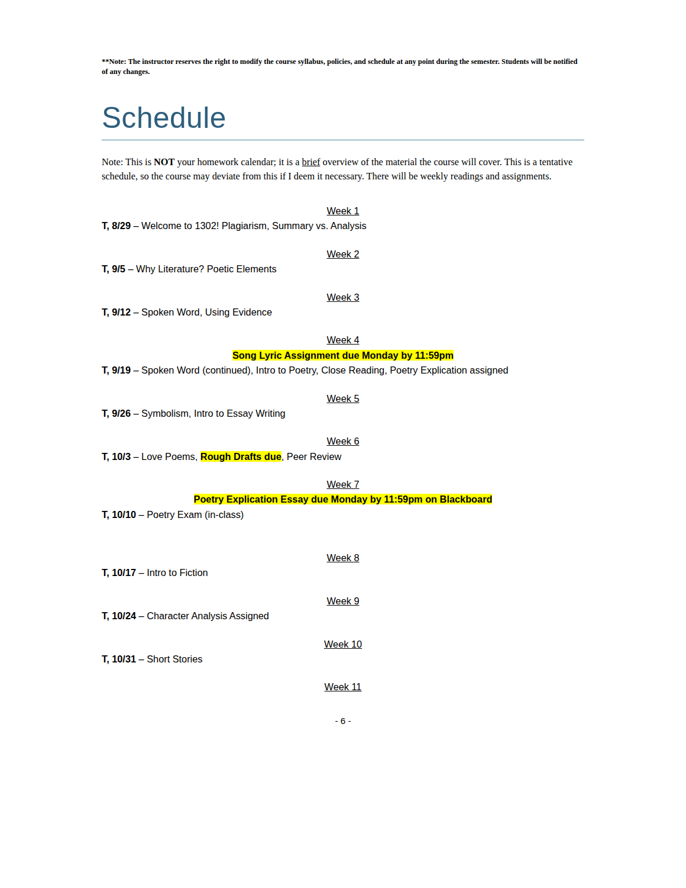**Note: The instructor reserves the right to modify the course syllabus, policies, and schedule at any point during the semester. Students will be notified of any changes.
Schedule
Note: This is NOT your homework calendar; it is a brief overview of the material the course will cover. This is a tentative schedule, so the course may deviate from this if I deem it necessary. There will be weekly readings and assignments.
Week 1
T, 8/29 – Welcome to 1302! Plagiarism, Summary vs. Analysis
Week 2
T, 9/5 – Why Literature? Poetic Elements
Week 3
T, 9/12 – Spoken Word, Using Evidence
Week 4
Song Lyric Assignment due Monday by 11:59pm
T, 9/19 – Spoken Word (continued), Intro to Poetry, Close Reading, Poetry Explication assigned
Week 5
T, 9/26 – Symbolism, Intro to Essay Writing
Week 6
T, 10/3 – Love Poems, Rough Drafts due, Peer Review
Week 7
Poetry Explication Essay due Monday by 11:59pm on Blackboard
T, 10/10 – Poetry Exam (in-class)
Week 8
T, 10/17 – Intro to Fiction
Week 9
T, 10/24 – Character Analysis Assigned
Week 10
T, 10/31 – Short Stories
Week 11
- 6 -